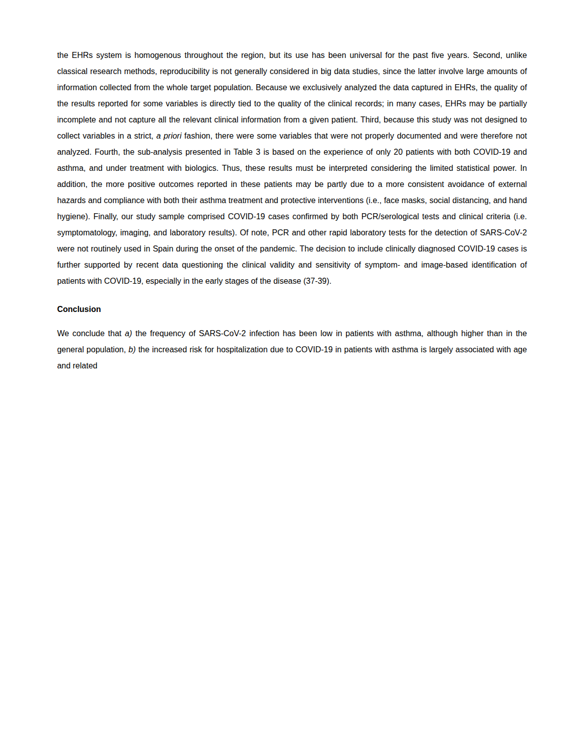the EHRs system is homogenous throughout the region, but its use has been universal for the past five years. Second, unlike classical research methods, reproducibility is not generally considered in big data studies, since the latter involve large amounts of information collected from the whole target population. Because we exclusively analyzed the data captured in EHRs, the quality of the results reported for some variables is directly tied to the quality of the clinical records; in many cases, EHRs may be partially incomplete and not capture all the relevant clinical information from a given patient. Third, because this study was not designed to collect variables in a strict, a priori fashion, there were some variables that were not properly documented and were therefore not analyzed. Fourth, the sub-analysis presented in Table 3 is based on the experience of only 20 patients with both COVID-19 and asthma, and under treatment with biologics. Thus, these results must be interpreted considering the limited statistical power. In addition, the more positive outcomes reported in these patients may be partly due to a more consistent avoidance of external hazards and compliance with both their asthma treatment and protective interventions (i.e., face masks, social distancing, and hand hygiene). Finally, our study sample comprised COVID-19 cases confirmed by both PCR/serological tests and clinical criteria (i.e. symptomatology, imaging, and laboratory results). Of note, PCR and other rapid laboratory tests for the detection of SARS-CoV-2 were not routinely used in Spain during the onset of the pandemic. The decision to include clinically diagnosed COVID-19 cases is further supported by recent data questioning the clinical validity and sensitivity of symptom- and image-based identification of patients with COVID-19, especially in the early stages of the disease (37-39).
Conclusion
We conclude that a) the frequency of SARS-CoV-2 infection has been low in patients with asthma, although higher than in the general population, b) the increased risk for hospitalization due to COVID-19 in patients with asthma is largely associated with age and related